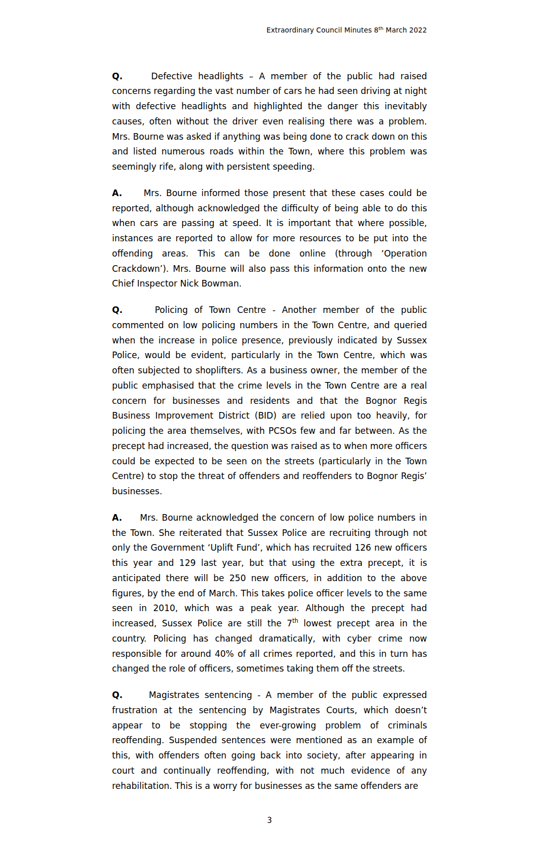Extraordinary Council Minutes 8th March 2022
Q. Defective headlights – A member of the public had raised concerns regarding the vast number of cars he had seen driving at night with defective headlights and highlighted the danger this inevitably causes, often without the driver even realising there was a problem. Mrs. Bourne was asked if anything was being done to crack down on this and listed numerous roads within the Town, where this problem was seemingly rife, along with persistent speeding.
A. Mrs. Bourne informed those present that these cases could be reported, although acknowledged the difficulty of being able to do this when cars are passing at speed. It is important that where possible, instances are reported to allow for more resources to be put into the offending areas. This can be done online (through ‘Operation Crackdown’). Mrs. Bourne will also pass this information onto the new Chief Inspector Nick Bowman.
Q. Policing of Town Centre - Another member of the public commented on low policing numbers in the Town Centre, and queried when the increase in police presence, previously indicated by Sussex Police, would be evident, particularly in the Town Centre, which was often subjected to shoplifters. As a business owner, the member of the public emphasised that the crime levels in the Town Centre are a real concern for businesses and residents and that the Bognor Regis Business Improvement District (BID) are relied upon too heavily, for policing the area themselves, with PCSOs few and far between. As the precept had increased, the question was raised as to when more officers could be expected to be seen on the streets (particularly in the Town Centre) to stop the threat of offenders and reoffenders to Bognor Regis’ businesses.
A. Mrs. Bourne acknowledged the concern of low police numbers in the Town. She reiterated that Sussex Police are recruiting through not only the Government ‘Uplift Fund’, which has recruited 126 new officers this year and 129 last year, but that using the extra precept, it is anticipated there will be 250 new officers, in addition to the above figures, by the end of March. This takes police officer levels to the same seen in 2010, which was a peak year. Although the precept had increased, Sussex Police are still the 7th lowest precept area in the country. Policing has changed dramatically, with cyber crime now responsible for around 40% of all crimes reported, and this in turn has changed the role of officers, sometimes taking them off the streets.
Q. Magistrates sentencing - A member of the public expressed frustration at the sentencing by Magistrates Courts, which doesn’t appear to be stopping the ever-growing problem of criminals reoffending. Suspended sentences were mentioned as an example of this, with offenders often going back into society, after appearing in court and continually reoffending, with not much evidence of any rehabilitation. This is a worry for businesses as the same offenders are
3